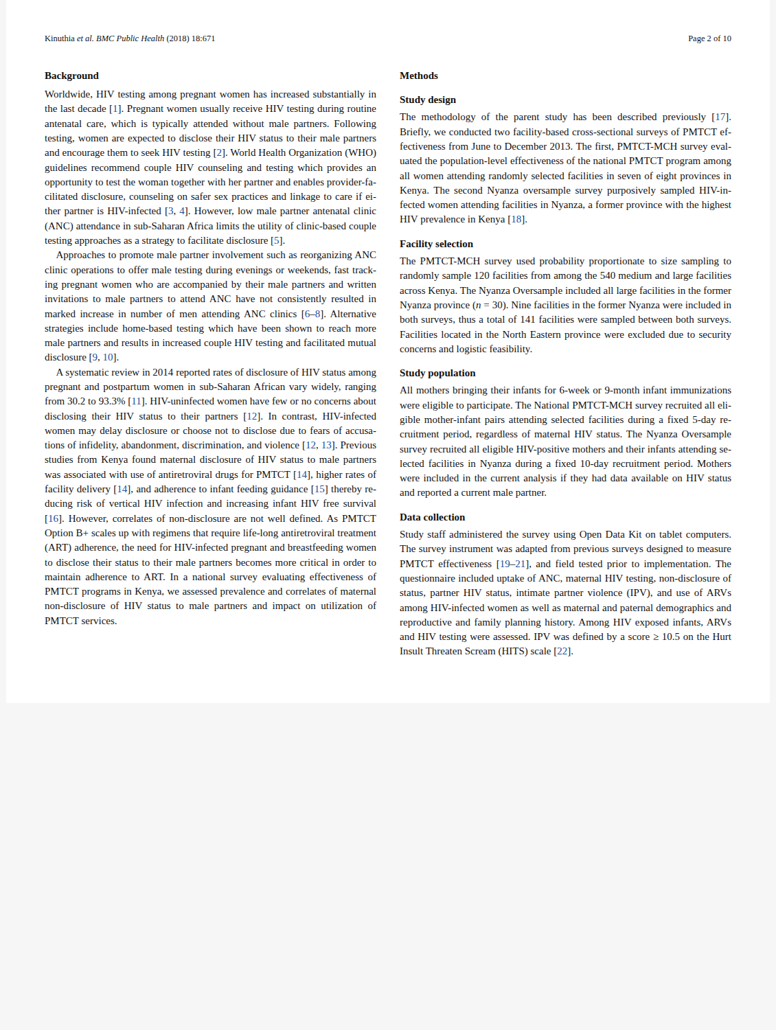Kinuthia et al. BMC Public Health (2018) 18:671 Page 2 of 10
Background
Worldwide, HIV testing among pregnant women has increased substantially in the last decade [1]. Pregnant women usually receive HIV testing during routine antenatal care, which is typically attended without male partners. Following testing, women are expected to disclose their HIV status to their male partners and encourage them to seek HIV testing [2]. World Health Organization (WHO) guidelines recommend couple HIV counseling and testing which provides an opportunity to test the woman together with her partner and enables provider-facilitated disclosure, counseling on safer sex practices and linkage to care if either partner is HIV-infected [3, 4]. However, low male partner antenatal clinic (ANC) attendance in sub-Saharan Africa limits the utility of clinic-based couple testing approaches as a strategy to facilitate disclosure [5].
Approaches to promote male partner involvement such as reorganizing ANC clinic operations to offer male testing during evenings or weekends, fast tracking pregnant women who are accompanied by their male partners and written invitations to male partners to attend ANC have not consistently resulted in marked increase in number of men attending ANC clinics [6–8]. Alternative strategies include home-based testing which have been shown to reach more male partners and results in increased couple HIV testing and facilitated mutual disclosure [9, 10].
A systematic review in 2014 reported rates of disclosure of HIV status among pregnant and postpartum women in sub-Saharan African vary widely, ranging from 30.2 to 93.3% [11]. HIV-uninfected women have few or no concerns about disclosing their HIV status to their partners [12]. In contrast, HIV-infected women may delay disclosure or choose not to disclose due to fears of accusations of infidelity, abandonment, discrimination, and violence [12, 13]. Previous studies from Kenya found maternal disclosure of HIV status to male partners was associated with use of antiretroviral drugs for PMTCT [14], higher rates of facility delivery [14], and adherence to infant feeding guidance [15] thereby reducing risk of vertical HIV infection and increasing infant HIV free survival [16]. However, correlates of non-disclosure are not well defined. As PMTCT Option B+ scales up with regimens that require life-long antiretroviral treatment (ART) adherence, the need for HIV-infected pregnant and breastfeeding women to disclose their status to their male partners becomes more critical in order to maintain adherence to ART. In a national survey evaluating effectiveness of PMTCT programs in Kenya, we assessed prevalence and correlates of maternal non-disclosure of HIV status to male partners and impact on utilization of PMTCT services.
Methods
Study design
The methodology of the parent study has been described previously [17]. Briefly, we conducted two facility-based cross-sectional surveys of PMTCT effectiveness from June to December 2013. The first, PMTCT-MCH survey evaluated the population-level effectiveness of the national PMTCT program among all women attending randomly selected facilities in seven of eight provinces in Kenya. The second Nyanza oversample survey purposively sampled HIV-infected women attending facilities in Nyanza, a former province with the highest HIV prevalence in Kenya [18].
Facility selection
The PMTCT-MCH survey used probability proportionate to size sampling to randomly sample 120 facilities from among the 540 medium and large facilities across Kenya. The Nyanza Oversample included all large facilities in the former Nyanza province (n = 30). Nine facilities in the former Nyanza were included in both surveys, thus a total of 141 facilities were sampled between both surveys. Facilities located in the North Eastern province were excluded due to security concerns and logistic feasibility.
Study population
All mothers bringing their infants for 6-week or 9-month infant immunizations were eligible to participate. The National PMTCT-MCH survey recruited all eligible mother-infant pairs attending selected facilities during a fixed 5-day recruitment period, regardless of maternal HIV status. The Nyanza Oversample survey recruited all eligible HIV-positive mothers and their infants attending selected facilities in Nyanza during a fixed 10-day recruitment period. Mothers were included in the current analysis if they had data available on HIV status and reported a current male partner.
Data collection
Study staff administered the survey using Open Data Kit on tablet computers. The survey instrument was adapted from previous surveys designed to measure PMTCT effectiveness [19–21], and field tested prior to implementation. The questionnaire included uptake of ANC, maternal HIV testing, non-disclosure of status, partner HIV status, intimate partner violence (IPV), and use of ARVs among HIV-infected women as well as maternal and paternal demographics and reproductive and family planning history. Among HIV exposed infants, ARVs and HIV testing were assessed. IPV was defined by a score ≥ 10.5 on the Hurt Insult Threaten Scream (HITS) scale [22].